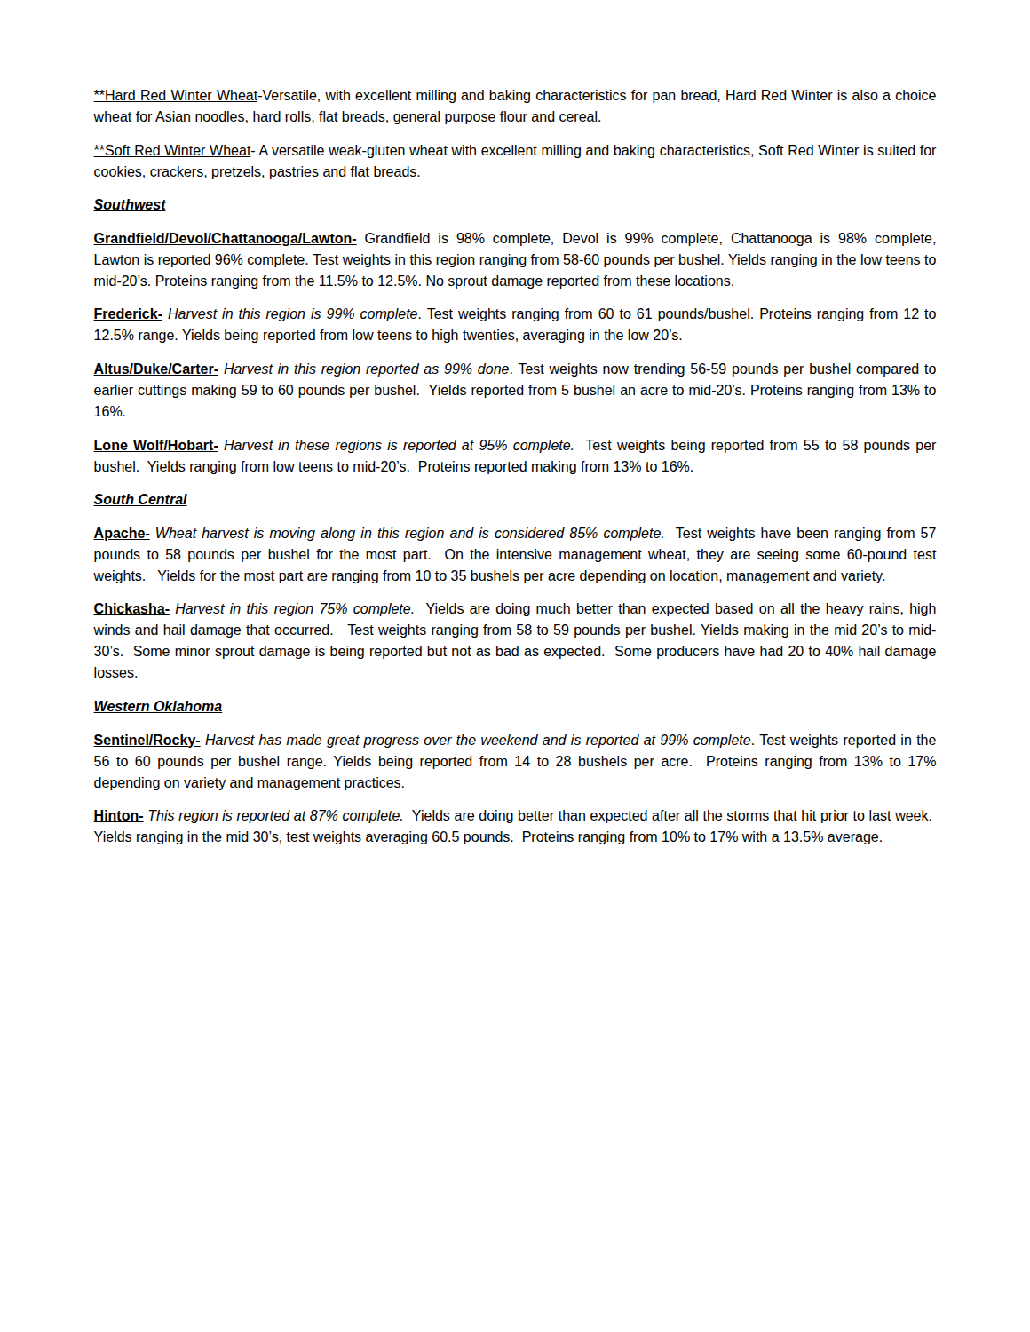**Hard Red Winter Wheat-Versatile, with excellent milling and baking characteristics for pan bread, Hard Red Winter is also a choice wheat for Asian noodles, hard rolls, flat breads, general purpose flour and cereal.
**Soft Red Winter Wheat- A versatile weak-gluten wheat with excellent milling and baking characteristics, Soft Red Winter is suited for cookies, crackers, pretzels, pastries and flat breads.
Southwest
Grandfield/Devol/Chattanooga/Lawton- Grandfield is 98% complete, Devol is 99% complete, Chattanooga is 98% complete, Lawton is reported 96% complete. Test weights in this region ranging from 58-60 pounds per bushel. Yields ranging in the low teens to mid-20’s. Proteins ranging from the 11.5% to 12.5%. No sprout damage reported from these locations.
Frederick- Harvest in this region is 99% complete. Test weights ranging from 60 to 61 pounds/bushel. Proteins ranging from 12 to 12.5% range. Yields being reported from low teens to high twenties, averaging in the low 20’s.
Altus/Duke/Carter- Harvest in this region reported as 99% done. Test weights now trending 56-59 pounds per bushel compared to earlier cuttings making 59 to 60 pounds per bushel. Yields reported from 5 bushel an acre to mid-20’s. Proteins ranging from 13% to 16%.
Lone Wolf/Hobart- Harvest in these regions is reported at 95% complete. Test weights being reported from 55 to 58 pounds per bushel. Yields ranging from low teens to mid-20’s. Proteins reported making from 13% to 16%.
South Central
Apache- Wheat harvest is moving along in this region and is considered 85% complete. Test weights have been ranging from 57 pounds to 58 pounds per bushel for the most part. On the intensive management wheat, they are seeing some 60-pound test weights. Yields for the most part are ranging from 10 to 35 bushels per acre depending on location, management and variety.
Chickasha- Harvest in this region 75% complete. Yields are doing much better than expected based on all the heavy rains, high winds and hail damage that occurred. Test weights ranging from 58 to 59 pounds per bushel. Yields making in the mid 20’s to mid-30’s. Some minor sprout damage is being reported but not as bad as expected. Some producers have had 20 to 40% hail damage losses.
Western Oklahoma
Sentinel/Rocky- Harvest has made great progress over the weekend and is reported at 99% complete. Test weights reported in the 56 to 60 pounds per bushel range. Yields being reported from 14 to 28 bushels per acre. Proteins ranging from 13% to 17% depending on variety and management practices.
Hinton- This region is reported at 87% complete. Yields are doing better than expected after all the storms that hit prior to last week. Yields ranging in the mid 30’s, test weights averaging 60.5 pounds. Proteins ranging from 10% to 17% with a 13.5% average.